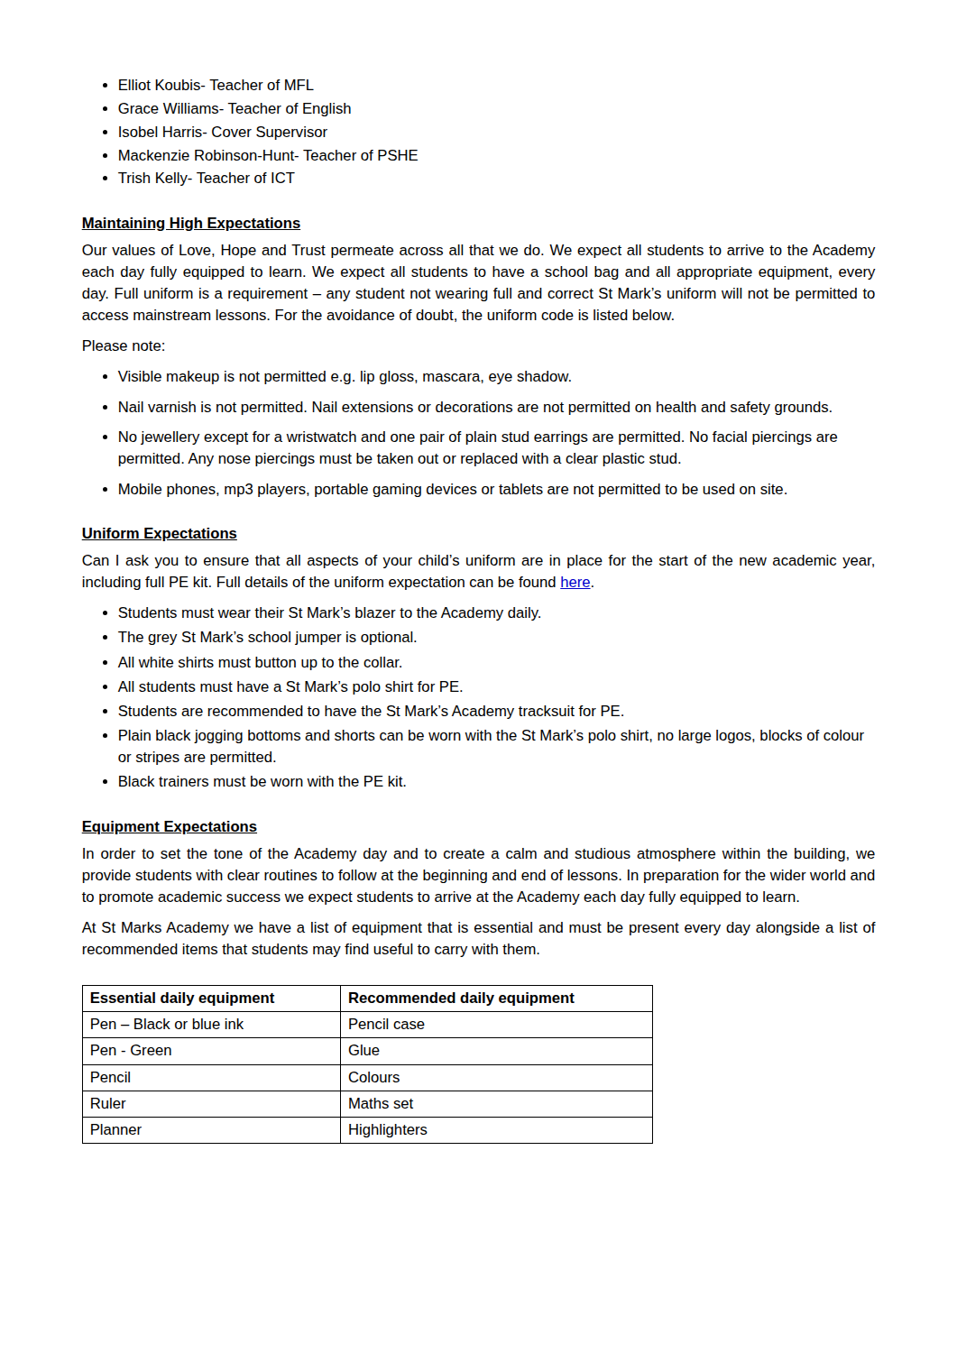Elliot Koubis- Teacher of MFL
Grace Williams- Teacher of English
Isobel Harris- Cover Supervisor
Mackenzie Robinson-Hunt- Teacher of PSHE
Trish Kelly- Teacher of ICT
Maintaining High Expectations
Our values of Love, Hope and Trust permeate across all that we do. We expect all students to arrive to the Academy each day fully equipped to learn. We expect all students to have a school bag and all appropriate equipment, every day. Full uniform is a requirement – any student not wearing full and correct St Mark’s uniform will not be permitted to access mainstream lessons. For the avoidance of doubt, the uniform code is listed below.
Please note:
Visible makeup is not permitted e.g. lip gloss, mascara, eye shadow.
Nail varnish is not permitted. Nail extensions or decorations are not permitted on health and safety grounds.
No jewellery except for a wristwatch and one pair of plain stud earrings are permitted. No facial piercings are permitted. Any nose piercings must be taken out or replaced with a clear plastic stud.
Mobile phones, mp3 players, portable gaming devices or tablets are not permitted to be used on site.
Uniform Expectations
Can I ask you to ensure that all aspects of your child’s uniform are in place for the start of the new academic year, including full PE kit. Full details of the uniform expectation can be found here.
Students must wear their St Mark’s blazer to the Academy daily.
The grey St Mark’s school jumper is optional.
All white shirts must button up to the collar.
All students must have a St Mark’s polo shirt for PE.
Students are recommended to have the St Mark’s Academy tracksuit for PE.
Plain black jogging bottoms and shorts can be worn with the St Mark’s polo shirt, no large logos, blocks of colour or stripes are permitted.
Black trainers must be worn with the PE kit.
Equipment Expectations
In order to set the tone of the Academy day and to create a calm and studious atmosphere within the building, we provide students with clear routines to follow at the beginning and end of lessons. In preparation for the wider world and to promote academic success we expect students to arrive at the Academy each day fully equipped to learn.
At St Marks Academy we have a list of equipment that is essential and must be present every day alongside a list of recommended items that students may find useful to carry with them.
| Essential daily equipment | Recommended daily equipment |
| --- | --- |
| Pen – Black or blue ink | Pencil case |
| Pen - Green | Glue |
| Pencil | Colours |
| Ruler | Maths set |
| Planner | Highlighters |